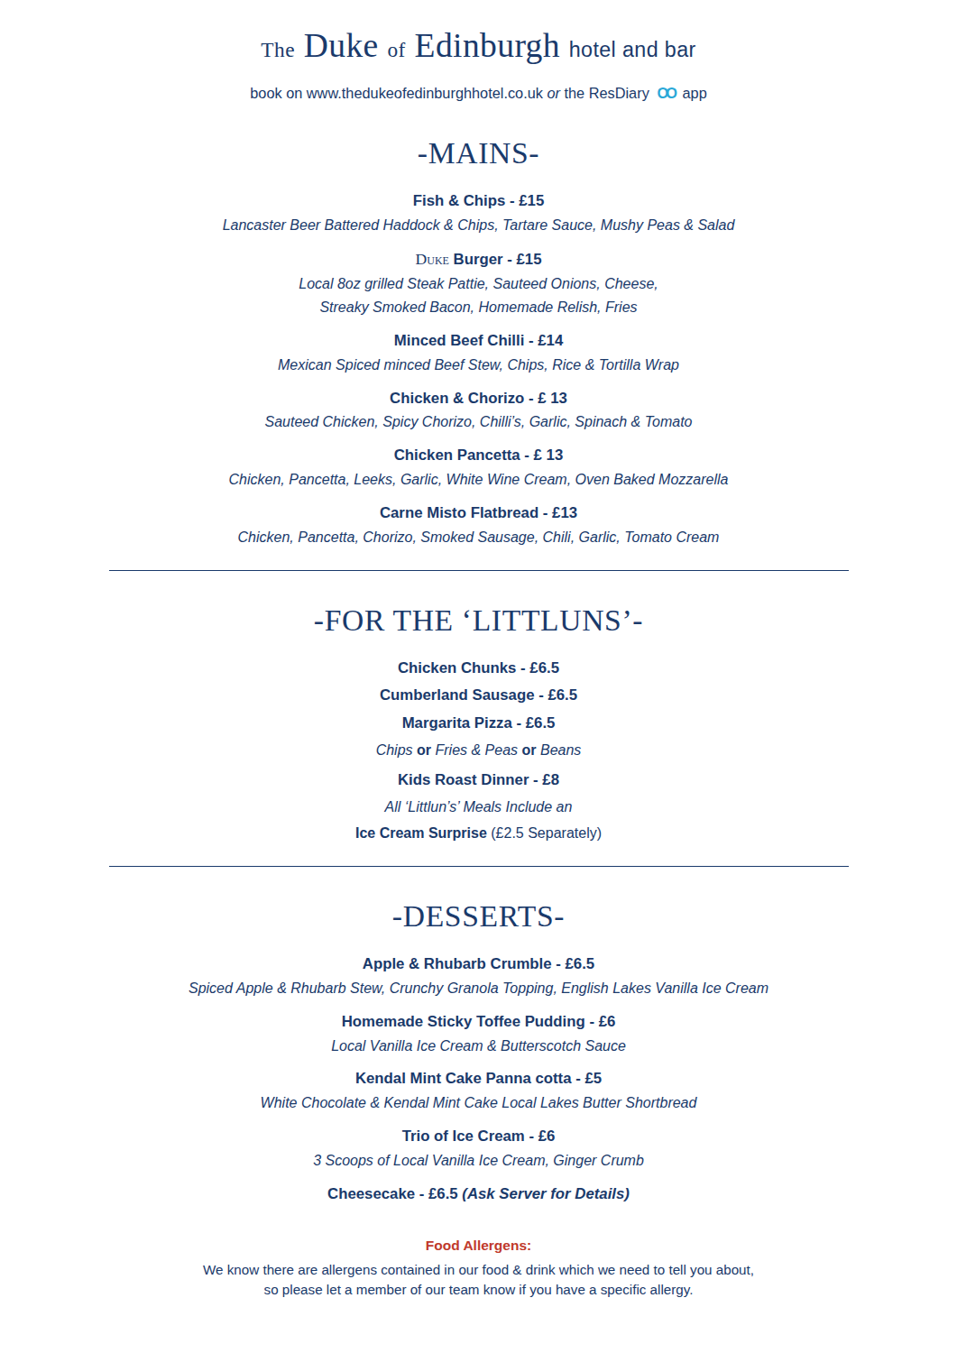The Duke of Edinburgh hotel and bar
book on www.thedukeofedinburghhotel.co.uk or the ResDiary OO app
-MAINS-
Fish & Chips - £15
Lancaster Beer Battered Haddock & Chips, Tartare Sauce, Mushy Peas & Salad
Duke Burger - £15
Local 8oz grilled Steak Pattie, Sauteed Onions, Cheese,
Streaky Smoked Bacon, Homemade Relish, Fries
Minced Beef Chilli - £14
Mexican Spiced minced Beef Stew, Chips, Rice & Tortilla Wrap
Chicken & Chorizo - £ 13
Sauteed Chicken, Spicy Chorizo, Chilli’s, Garlic, Spinach & Tomato
Chicken Pancetta - £ 13
Chicken, Pancetta, Leeks, Garlic, White Wine Cream, Oven Baked Mozzarella
Carne Misto Flatbread - £13
Chicken, Pancetta, Chorizo, Smoked Sausage, Chili, Garlic, Tomato Cream
-FOR THE ‘LITTLUNS’-
Chicken Chunks - £6.5
Cumberland Sausage - £6.5
Margarita Pizza - £6.5
Chips or Fries & Peas or Beans
Kids Roast Dinner - £8
All ‘Littlun’s’ Meals Include an
Ice Cream Surprise (£2.5 Separately)
-DESSERTS-
Apple & Rhubarb Crumble - £6.5
Spiced Apple & Rhubarb Stew, Crunchy Granola Topping, English Lakes Vanilla Ice Cream
Homemade Sticky Toffee Pudding - £6
Local Vanilla Ice Cream & Butterscotch Sauce
Kendal Mint Cake Panna cotta - £5
White Chocolate & Kendal Mint Cake Local Lakes Butter Shortbread
Trio of Ice Cream - £6
3 Scoops of Local Vanilla Ice Cream, Ginger Crumb
Cheesecake - £6.5 (Ask Server for Details)
Food Allergens:
We know there are allergens contained in our food & drink which we need to tell you about,
so please let a member of our team know if you have a specific allergy.